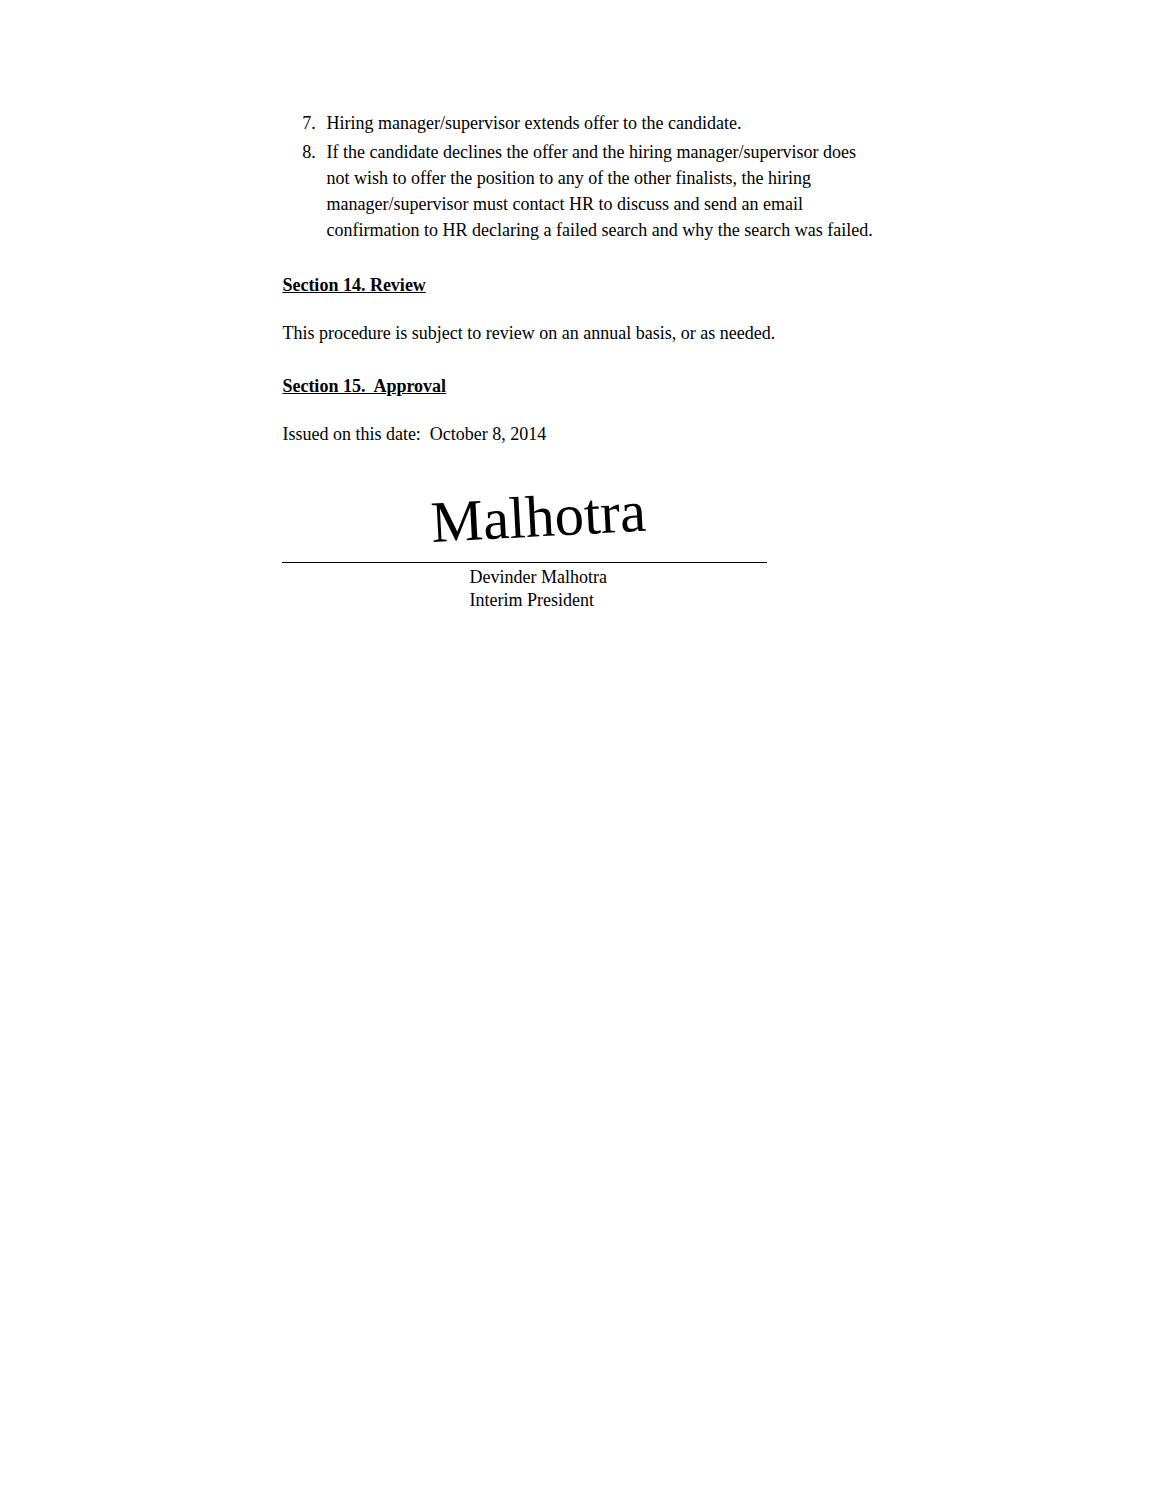Hiring manager/supervisor extends offer to the candidate.
If the candidate declines the offer and the hiring manager/supervisor does not wish to offer the position to any of the other finalists, the hiring manager/supervisor must contact HR to discuss and send an email confirmation to HR declaring a failed search and why the search was failed.
Section 14. Review
This procedure is subject to review on an annual basis, or as needed.
Section 15. Approval
Issued on this date: October 8, 2014
Malhotra
Devinder Malhotra
Interim President